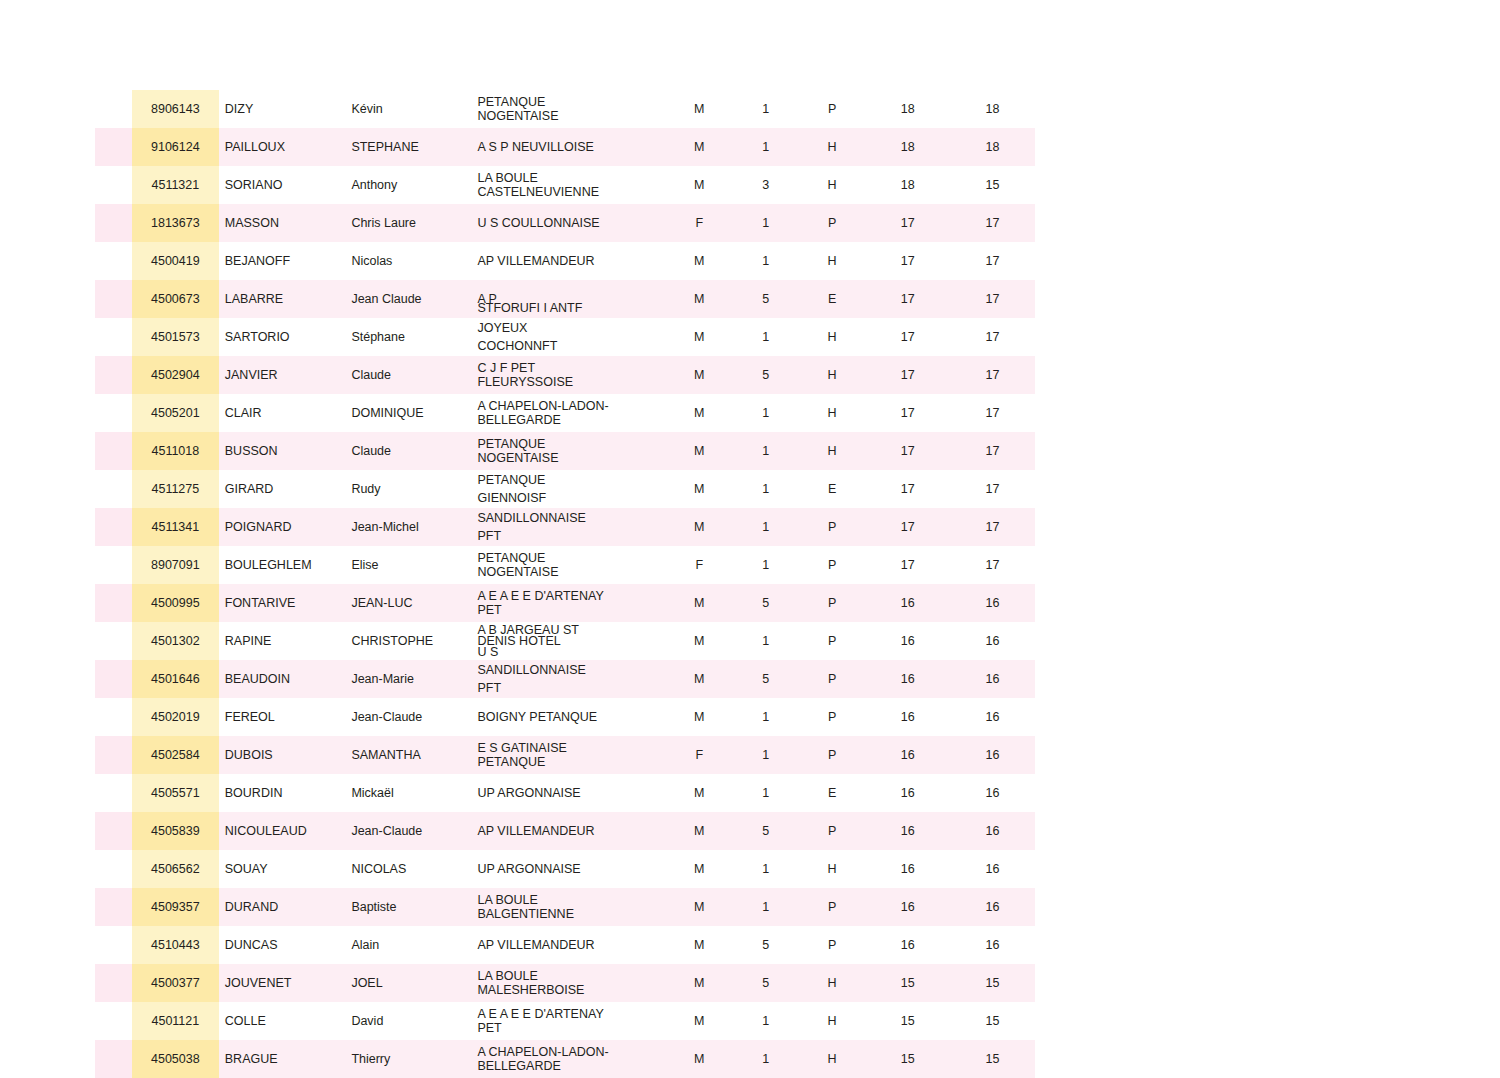| | 8906143 | DIZY | Kévin | PETANQUE NOGENTAISE | M | 1 | P | 18 | 18 |
| | 9106124 | PAILLOUX | STEPHANE | A S P NEUVILLOISE | M | 1 | H | 18 | 18 |
| | 4511321 | SORIANO | Anthony | LA BOULE CASTELNEUVIENNE | M | 3 | H | 18 | 15 |
| | 1813673 | MASSON | Chris Laure | U S COULLONNAISE | F | 1 | P | 17 | 17 |
| | 4500419 | BEJANOFF | Nicolas | AP VILLEMANDEUR | M | 1 | H | 17 | 17 |
| | 4500673 | LABARRE | Jean Claude | A P STFORUFI I ANTF | M | 5 | E | 17 | 17 |
| | 4501573 | SARTORIO | Stéphane | JOYEUX COCHONNFT | M | 1 | H | 17 | 17 |
| | 4502904 | JANVIER | Claude | C J F PET FLEURYSSOISE | M | 5 | H | 17 | 17 |
| | 4505201 | CLAIR | DOMINIQUE | A CHAPELON-LADON- BELLEGARDE | M | 1 | H | 17 | 17 |
| | 4511018 | BUSSON | Claude | PETANQUE NOGENTAISE | M | 1 | H | 17 | 17 |
| | 4511275 | GIRARD | Rudy | PETANQUE GIENNOISF | M | 1 | E | 17 | 17 |
| | 4511341 | POIGNARD | Jean-Michel | SANDILLONNAISE PFT | M | 1 | P | 17 | 17 |
| | 8907091 | BOULEGHLEM | Elise | PETANQUE NOGENTAISE | F | 1 | P | 17 | 17 |
| | 4500995 | FONTARIVE | JEAN-LUC | A E A E E D'ARTENAY PET | M | 5 | P | 16 | 16 |
| | 4501302 | RAPINE | CHRISTOPHE | A B JARGEAU ST DENIS HOTEL U S | M | 1 | P | 16 | 16 |
| | 4501646 | BEAUDOIN | Jean-Marie | SANDILLONNAISE PFT | M | 5 | P | 16 | 16 |
| | 4502019 | FEREOL | Jean-Claude | BOIGNY PETANQUE | M | 1 | P | 16 | 16 |
| | 4502584 | DUBOIS | SAMANTHA | E S GATINAISE PETANQUE | F | 1 | P | 16 | 16 |
| | 4505571 | BOURDIN | Mickaël | UP ARGONNAISE | M | 1 | E | 16 | 16 |
| | 4505839 | NICOULEAUD | Jean-Claude | AP VILLEMANDEUR | M | 5 | P | 16 | 16 |
| | 4506562 | SOUAY | NICOLAS | UP ARGONNAISE | M | 1 | H | 16 | 16 |
| | 4509357 | DURAND | Baptiste | LA BOULE BALGENTIENNE | M | 1 | P | 16 | 16 |
| | 4510443 | DUNCAS | Alain | AP VILLEMANDEUR | M | 5 | P | 16 | 16 |
| | 4500377 | JOUVENET | JOEL | LA BOULE MALESHERBOISE | M | 5 | H | 15 | 15 |
| | 4501121 | COLLE | David | A E A E E D'ARTENAY PET | M | 1 | H | 15 | 15 |
| | 4505038 | BRAGUE | Thierry | A CHAPELON-LADON- BELLEGARDE | M | 1 | H | 15 | 15 |